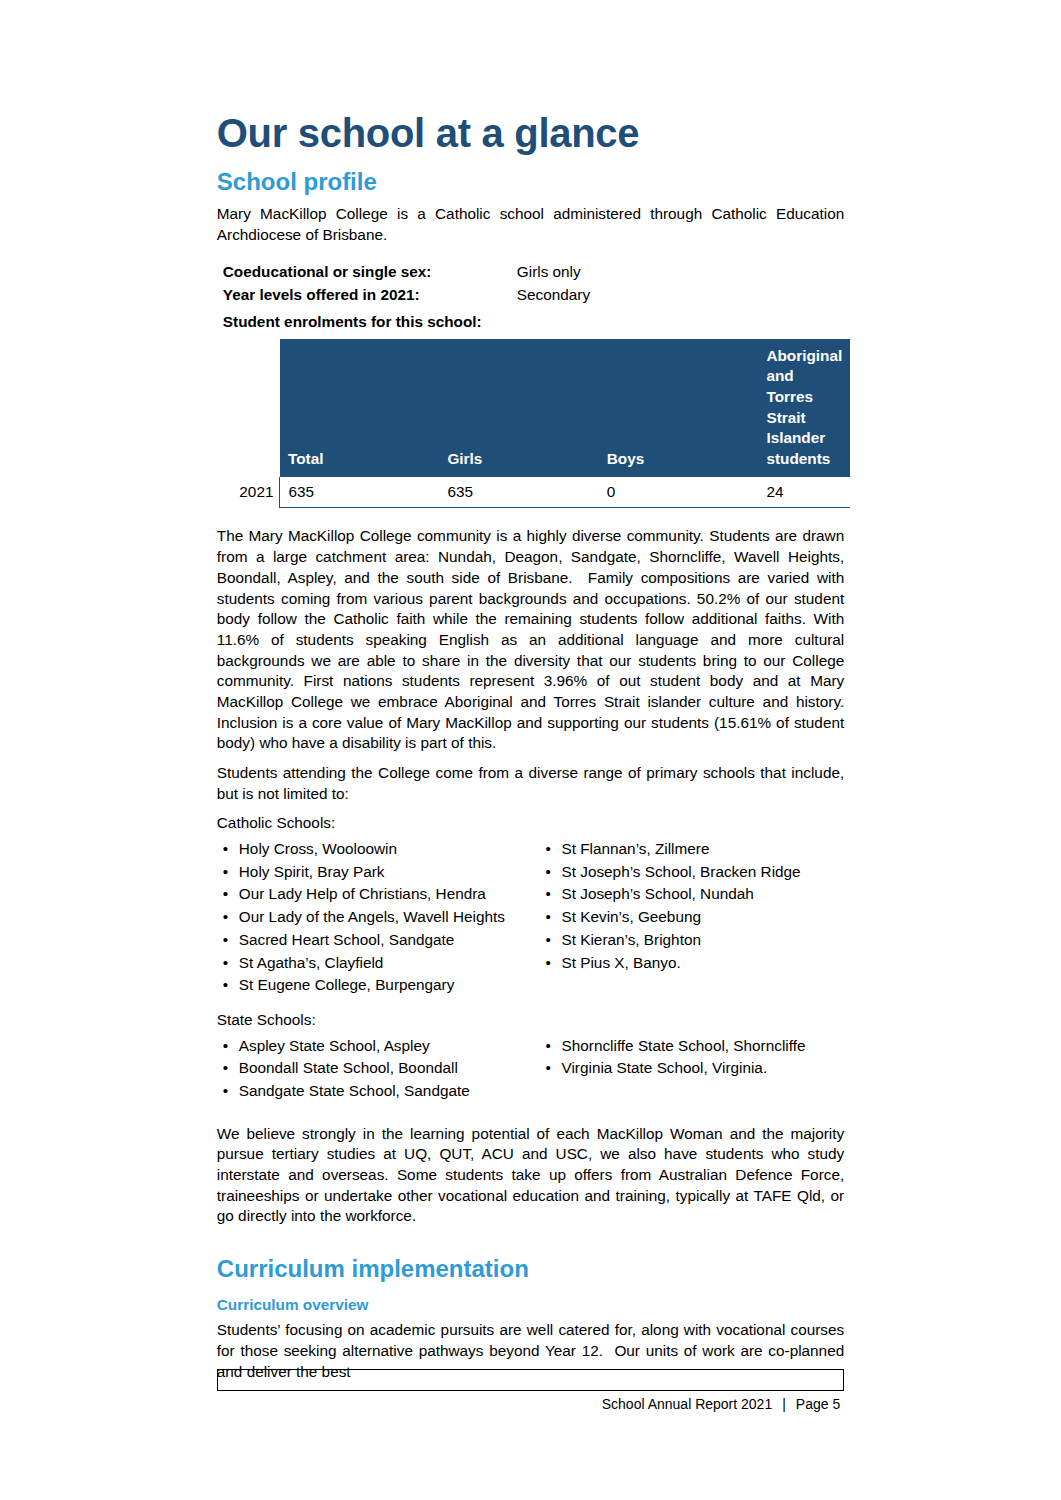Our school at a glance
School profile
Mary MacKillop College is a Catholic school administered through Catholic Education Archdiocese of Brisbane.
Coeducational or single sex:
Girls only
Year levels offered in 2021:
Secondary
Student enrolments for this school:
| | Total | Girls | Boys | Aboriginal and Torres Strait Islander students |
| --- | --- | --- | --- | --- |
| 2021 | 635 | 635 | 0 | 24 |
The Mary MacKillop College community is a highly diverse community. Students are drawn from a large catchment area: Nundah, Deagon, Sandgate, Shorncliffe, Wavell Heights, Boondall, Aspley, and the south side of Brisbane. Family compositions are varied with students coming from various parent backgrounds and occupations. 50.2% of our student body follow the Catholic faith while the remaining students follow additional faiths. With 11.6% of students speaking English as an additional language and more cultural backgrounds we are able to share in the diversity that our students bring to our College community. First nations students represent 3.96% of out student body and at Mary MacKillop College we embrace Aboriginal and Torres Strait islander culture and history. Inclusion is a core value of Mary MacKillop and supporting our students (15.61% of student body) who have a disability is part of this.
Students attending the College come from a diverse range of primary schools that include, but is not limited to:
Catholic Schools:
Holy Cross, Wooloowin
Holy Spirit, Bray Park
Our Lady Help of Christians, Hendra
Our Lady of the Angels, Wavell Heights
Sacred Heart School, Sandgate
St Agatha’s, Clayfield
St Eugene College, Burpengary
St Flannan’s, Zillmere
St Joseph’s School, Bracken Ridge
St Joseph’s School, Nundah
St Kevin’s, Geebung
St Kieran’s, Brighton
St Pius X, Banyo.
State Schools:
Aspley State School, Aspley
Boondall State School, Boondall
Sandgate State School, Sandgate
Shorncliffe State School, Shorncliffe
Virginia State School, Virginia.
We believe strongly in the learning potential of each MacKillop Woman and the majority pursue tertiary studies at UQ, QUT, ACU and USC, we also have students who study interstate and overseas. Some students take up offers from Australian Defence Force, traineeships or undertake other vocational education and training, typically at TAFE Qld, or go directly into the workforce.
Curriculum implementation
Curriculum overview
Students’ focusing on academic pursuits are well catered for, along with vocational courses for those seeking alternative pathways beyond Year 12. Our units of work are co-planned and deliver the best
School Annual Report 2021|Page 5